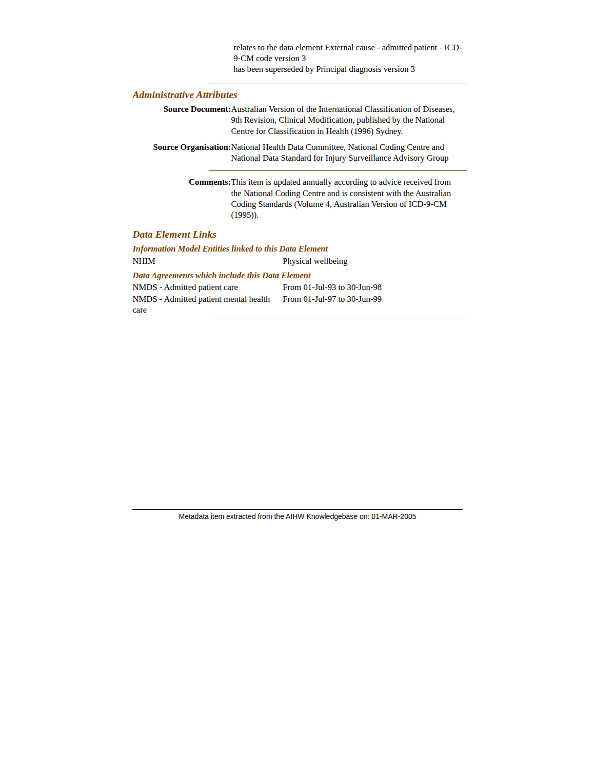relates to the data element External cause - admitted patient - ICD-9-CM code version 3
has been superseded by Principal diagnosis version 3
Administrative Attributes
| Source Document: | Australian Version of the International Classification of Diseases, 9th Revision, Clinical Modification, published by the National Centre for Classification in Health (1996) Sydney. |
| Source Organisation: | National Health Data Committee, National Coding Centre and National Data Standard for Injury Surveillance Advisory Group |
| Comments: | This item is updated annually according to advice received from the National Coding Centre and is consistent with the Australian Coding Standards (Volume 4, Australian Version of ICD-9-CM (1995)). |
Data Element Links
Information Model Entities linked to this Data Element
| NHIM | Physical wellbeing |
Data Agreements which include this Data Element
| NMDS - Admitted patient care | From 01-Jul-93 to 30-Jun-98 |
| NMDS - Admitted patient mental health care | From 01-Jul-97 to 30-Jun-99 |
Metadata item extracted from the AIHW Knowledgebase on: 01-MAR-2005